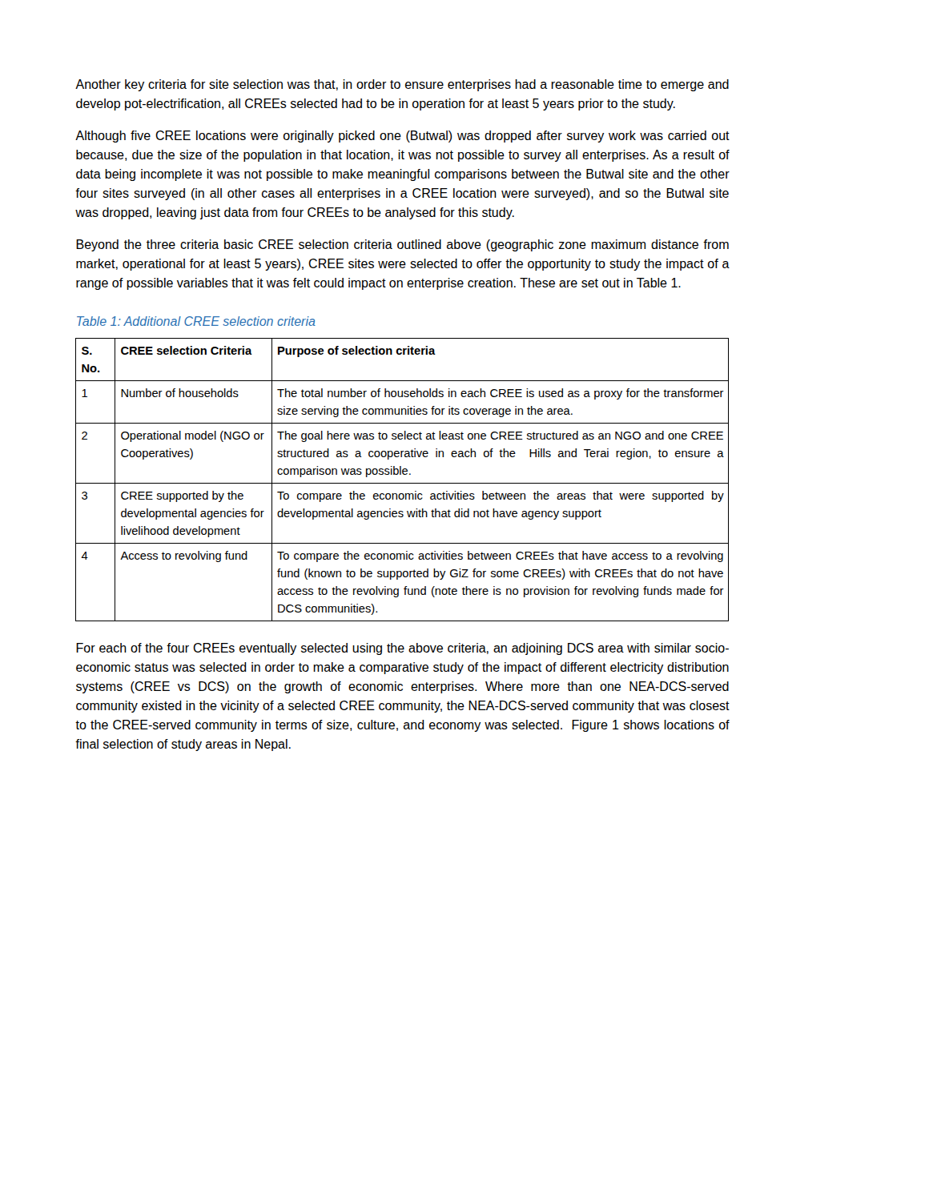Another key criteria for site selection was that, in order to ensure enterprises had a reasonable time to emerge and develop pot-electrification, all CREEs selected had to be in operation for at least 5 years prior to the study.
Although five CREE locations were originally picked one (Butwal) was dropped after survey work was carried out because, due the size of the population in that location, it was not possible to survey all enterprises. As a result of data being incomplete it was not possible to make meaningful comparisons between the Butwal site and the other four sites surveyed (in all other cases all enterprises in a CREE location were surveyed), and so the Butwal site was dropped, leaving just data from four CREEs to be analysed for this study.
Beyond the three criteria basic CREE selection criteria outlined above (geographic zone maximum distance from market, operational for at least 5 years), CREE sites were selected to offer the opportunity to study the impact of a range of possible variables that it was felt could impact on enterprise creation. These are set out in Table 1.
Table 1: Additional CREE selection criteria
| S. No. | CREE selection Criteria | Purpose of selection criteria |
| --- | --- | --- |
| 1 | Number of households | The total number of households in each CREE is used as a proxy for the transformer size serving the communities for its coverage in the area. |
| 2 | Operational model (NGO or Cooperatives) | The goal here was to select at least one CREE structured as an NGO and one CREE structured as a cooperative in each of the Hills and Terai region, to ensure a comparison was possible. |
| 3 | CREE supported by the developmental agencies for livelihood development | To compare the economic activities between the areas that were supported by developmental agencies with that did not have agency support |
| 4 | Access to revolving fund | To compare the economic activities between CREEs that have access to a revolving fund (known to be supported by GiZ for some CREEs) with CREEs that do not have access to the revolving fund (note there is no provision for revolving funds made for DCS communities). |
For each of the four CREEs eventually selected using the above criteria, an adjoining DCS area with similar socio-economic status was selected in order to make a comparative study of the impact of different electricity distribution systems (CREE vs DCS) on the growth of economic enterprises. Where more than one NEA-DCS-served community existed in the vicinity of a selected CREE community, the NEA-DCS-served community that was closest to the CREE-served community in terms of size, culture, and economy was selected. Figure 1 shows locations of final selection of study areas in Nepal.